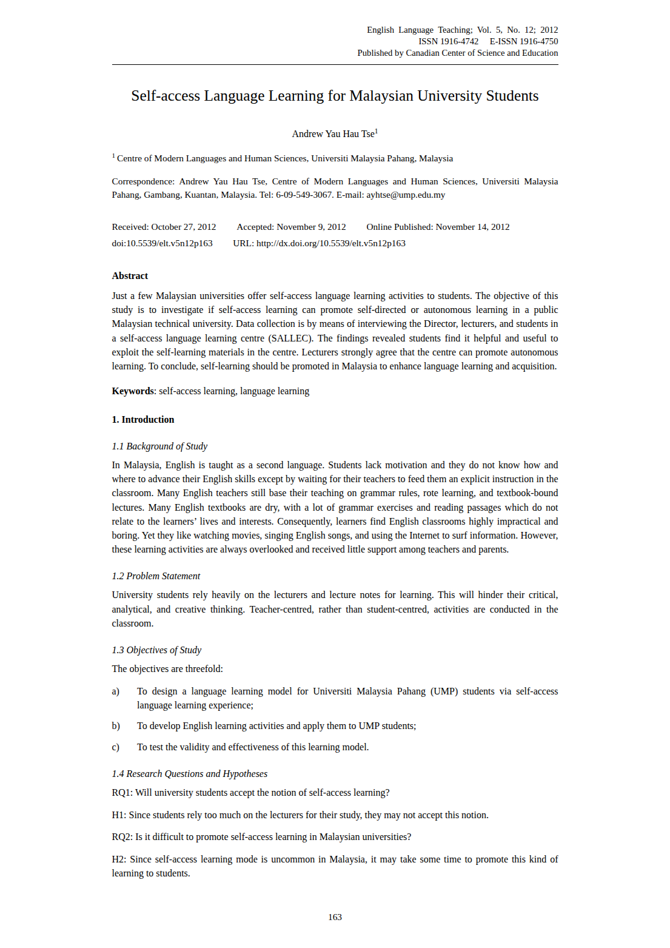English Language Teaching; Vol. 5, No. 12; 2012
ISSN 1916-4742 E-ISSN 1916-4750
Published by Canadian Center of Science and Education
Self-access Language Learning for Malaysian University Students
Andrew Yau Hau Tse1
1 Centre of Modern Languages and Human Sciences, Universiti Malaysia Pahang, Malaysia
Correspondence: Andrew Yau Hau Tse, Centre of Modern Languages and Human Sciences, Universiti Malaysia Pahang, Gambang, Kuantan, Malaysia. Tel: 6-09-549-3067. E-mail: ayhtse@ump.edu.my
Received: October 27, 2012 Accepted: November 9, 2012 Online Published: November 14, 2012
doi:10.5539/elt.v5n12p163 URL: http://dx.doi.org/10.5539/elt.v5n12p163
Abstract
Just a few Malaysian universities offer self-access language learning activities to students. The objective of this study is to investigate if self-access learning can promote self-directed or autonomous learning in a public Malaysian technical university. Data collection is by means of interviewing the Director, lecturers, and students in a self-access language learning centre (SALLEC). The findings revealed students find it helpful and useful to exploit the self-learning materials in the centre. Lecturers strongly agree that the centre can promote autonomous learning. To conclude, self-learning should be promoted in Malaysia to enhance language learning and acquisition.
Keywords: self-access learning, language learning
1. Introduction
1.1 Background of Study
In Malaysia, English is taught as a second language. Students lack motivation and they do not know how and where to advance their English skills except by waiting for their teachers to feed them an explicit instruction in the classroom. Many English teachers still base their teaching on grammar rules, rote learning, and textbook-bound lectures. Many English textbooks are dry, with a lot of grammar exercises and reading passages which do not relate to the learners’ lives and interests. Consequently, learners find English classrooms highly impractical and boring. Yet they like watching movies, singing English songs, and using the Internet to surf information. However, these learning activities are always overlooked and received little support among teachers and parents.
1.2 Problem Statement
University students rely heavily on the lecturers and lecture notes for learning. This will hinder their critical, analytical, and creative thinking. Teacher-centred, rather than student-centred, activities are conducted in the classroom.
1.3 Objectives of Study
The objectives are threefold:
a) To design a language learning model for Universiti Malaysia Pahang (UMP) students via self-access language learning experience;
b) To develop English learning activities and apply them to UMP students;
c) To test the validity and effectiveness of this learning model.
1.4 Research Questions and Hypotheses
RQ1: Will university students accept the notion of self-access learning?
H1: Since students rely too much on the lecturers for their study, they may not accept this notion.
RQ2: Is it difficult to promote self-access learning in Malaysian universities?
H2: Since self-access learning mode is uncommon in Malaysia, it may take some time to promote this kind of learning to students.
163